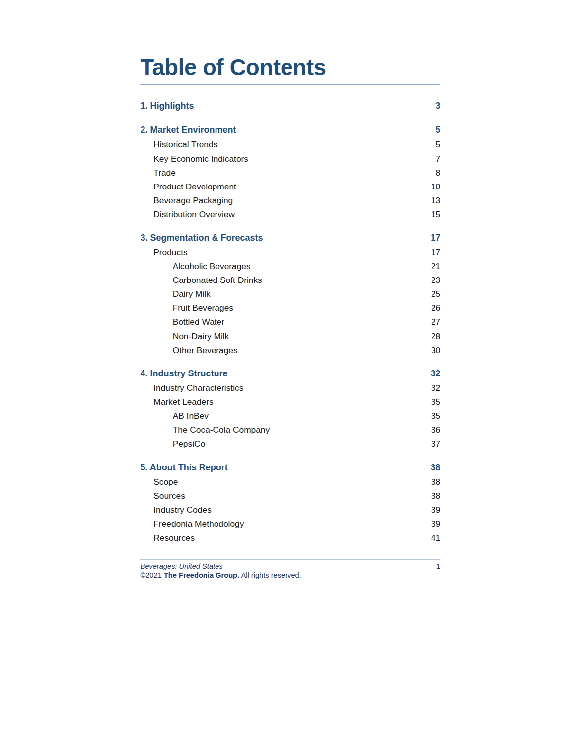Table of Contents
| 1. Highlights | 3 |
| 2. Market Environment | 5 |
| Historical Trends | 5 |
| Key Economic Indicators | 7 |
| Trade | 8 |
| Product Development | 10 |
| Beverage Packaging | 13 |
| Distribution Overview | 15 |
| 3. Segmentation & Forecasts | 17 |
| Products | 17 |
| Alcoholic Beverages | 21 |
| Carbonated Soft Drinks | 23 |
| Dairy Milk | 25 |
| Fruit Beverages | 26 |
| Bottled Water | 27 |
| Non-Dairy Milk | 28 |
| Other Beverages | 30 |
| 4. Industry Structure | 32 |
| Industry Characteristics | 32 |
| Market Leaders | 35 |
| AB InBev | 35 |
| The Coca-Cola Company | 36 |
| PepsiCo | 37 |
| 5. About This Report | 38 |
| Scope | 38 |
| Sources | 38 |
| Industry Codes | 39 |
| Freedonia Methodology | 39 |
| Resources | 41 |
Beverages: United States ©2021 The Freedonia Group. All rights reserved.
1